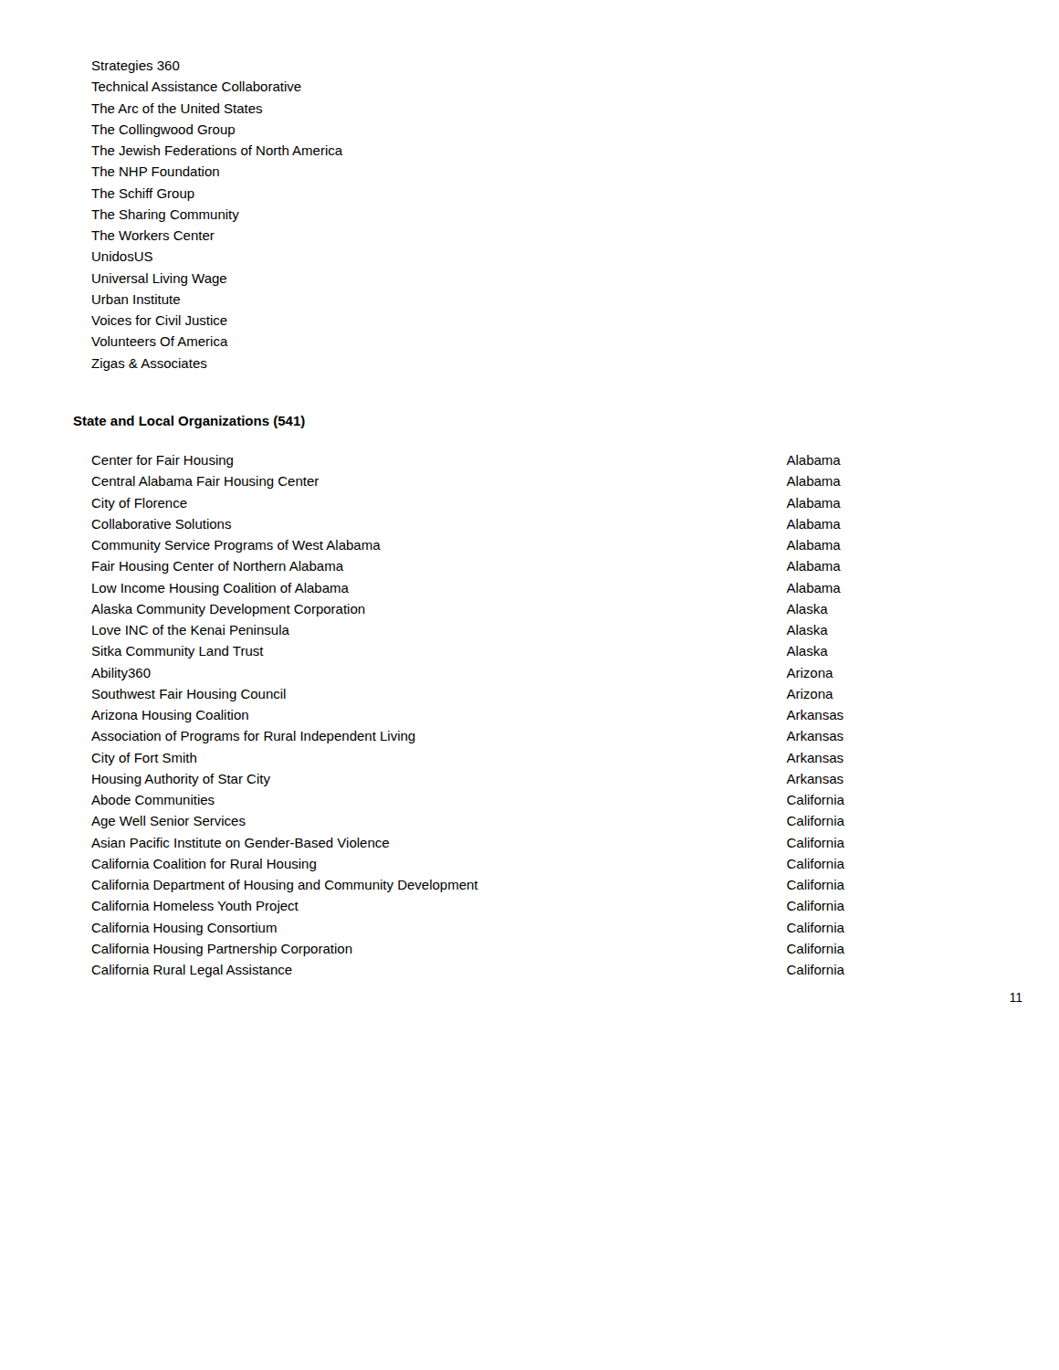Strategies 360
Technical Assistance Collaborative
The Arc of the United States
The Collingwood Group
The Jewish Federations of North America
The NHP Foundation
The Schiff Group
The Sharing Community
The Workers Center
UnidosUS
Universal Living Wage
Urban Institute
Voices for Civil Justice
Volunteers Of America
Zigas & Associates
State and Local Organizations (541)
| Center for Fair Housing | Alabama |
| Central Alabama Fair Housing Center | Alabama |
| City of Florence | Alabama |
| Collaborative Solutions | Alabama |
| Community Service Programs of West Alabama | Alabama |
| Fair Housing Center of Northern Alabama | Alabama |
| Low Income Housing Coalition of Alabama | Alabama |
| Alaska Community Development Corporation | Alaska |
| Love INC of the Kenai Peninsula | Alaska |
| Sitka Community Land Trust | Alaska |
| Ability360 | Arizona |
| Southwest Fair Housing Council | Arizona |
| Arizona Housing Coalition | Arkansas |
| Association of Programs for Rural Independent Living | Arkansas |
| City of Fort Smith | Arkansas |
| Housing Authority of Star City | Arkansas |
| Abode Communities | California |
| Age Well Senior Services | California |
| Asian Pacific Institute on Gender-Based Violence | California |
| California Coalition for Rural Housing | California |
| California Department of Housing and Community Development | California |
| California Homeless Youth Project | California |
| California Housing Consortium | California |
| California Housing Partnership Corporation | California |
| California Rural Legal Assistance | California |
11